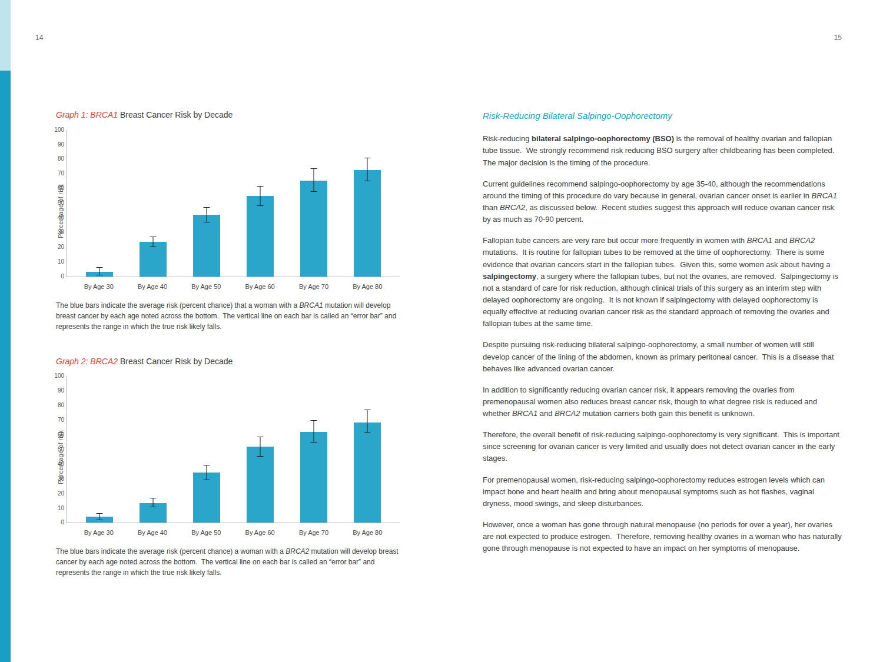14
Graph 1: BRCA1 Breast Cancer Risk by Decade
Percentage of risk
100 90 80 70 60 50 40 30 20 10 0
By Age 30 By Age 40 By Age 50 By Age 60 By Age 70 By Age 80
The blue bars indicate the average risk (percent chance) that a woman with a BRCA1 mutation will develop breast cancer by each age noted across the bottom. The vertical line on each bar is called an “error bar” and represents the range in which the true risk likely falls.
Graph 2: BRCA2 Breast Cancer Risk by Decade
Percentage of risk
100 90 80 70 60 50 40 30 20 10 0
By Age 30 By Age 40 By Age 50 By Age 60 By Age 70 By Age 80
The blue bars indicate the average risk (percent chance) a woman with a BRCA2 mutation will develop breast cancer by each age noted across the bottom. The vertical line on each bar is called an “error bar” and represents the range in which the true risk likely falls.
15
Risk-Reducing Bilateral Salpingo-Oophorectomy
Risk-reducing bilateral salpingo-oophorectomy (BSO) is the removal of healthy ovarian and fallopian tube tissue. We strongly recommend risk reducing BSO surgery after childbearing has been completed. The major decision is the timing of the procedure.
Current guidelines recommend salpingo-oophorectomy by age 35-40, although the recommendations around the timing of this procedure do vary because in general, ovarian cancer onset is earlier in BRCA1 than BRCA2, as discussed below. Recent studies suggest this approach will reduce ovarian cancer risk by as much as 70-90 percent.
Fallopian tube cancers are very rare but occur more frequently in women with BRCA1 and BRCA2 mutations. It is routine for fallopian tubes to be removed at the time of oophorectomy. There is some evidence that ovarian cancers start in the fallopian tubes. Given this, some women ask about having a salpingectomy, a surgery where the fallopian tubes, but not the ovaries, are removed. Salpingectomy is not a standard of care for risk reduction, although clinical trials of this surgery as an interim step with delayed oophorectomy are ongoing. It is not known if salpingectomy with delayed oophorectomy is equally effective at reducing ovarian cancer risk as the standard approach of removing the ovaries and fallopian tubes at the same time.
Despite pursuing risk-reducing bilateral salpingo-oophorectomy, a small number of women will still develop cancer of the lining of the abdomen, known as primary peritoneal cancer. This is a disease that behaves like advanced ovarian cancer.
In addition to significantly reducing ovarian cancer risk, it appears removing the ovaries from premenopausal women also reduces breast cancer risk, though to what degree risk is reduced and whether BRCA1 and BRCA2 mutation carriers both gain this benefit is unknown.
Therefore, the overall benefit of risk-reducing salpingo-oophorectomy is very significant. This is important since screening for ovarian cancer is very limited and usually does not detect ovarian cancer in the early stages.
For premenopausal women, risk-reducing salpingo-oophorectomy reduces estrogen levels which can impact bone and heart health and bring about menopausal symptoms such as hot flashes, vaginal dryness, mood swings, and sleep disturbances.
However, once a woman has gone through natural menopause (no periods for over a year), her ovaries are not expected to produce estrogen. Therefore, removing healthy ovaries in a woman who has naturally gone through menopause is not expected to have an impact on her symptoms of menopause.